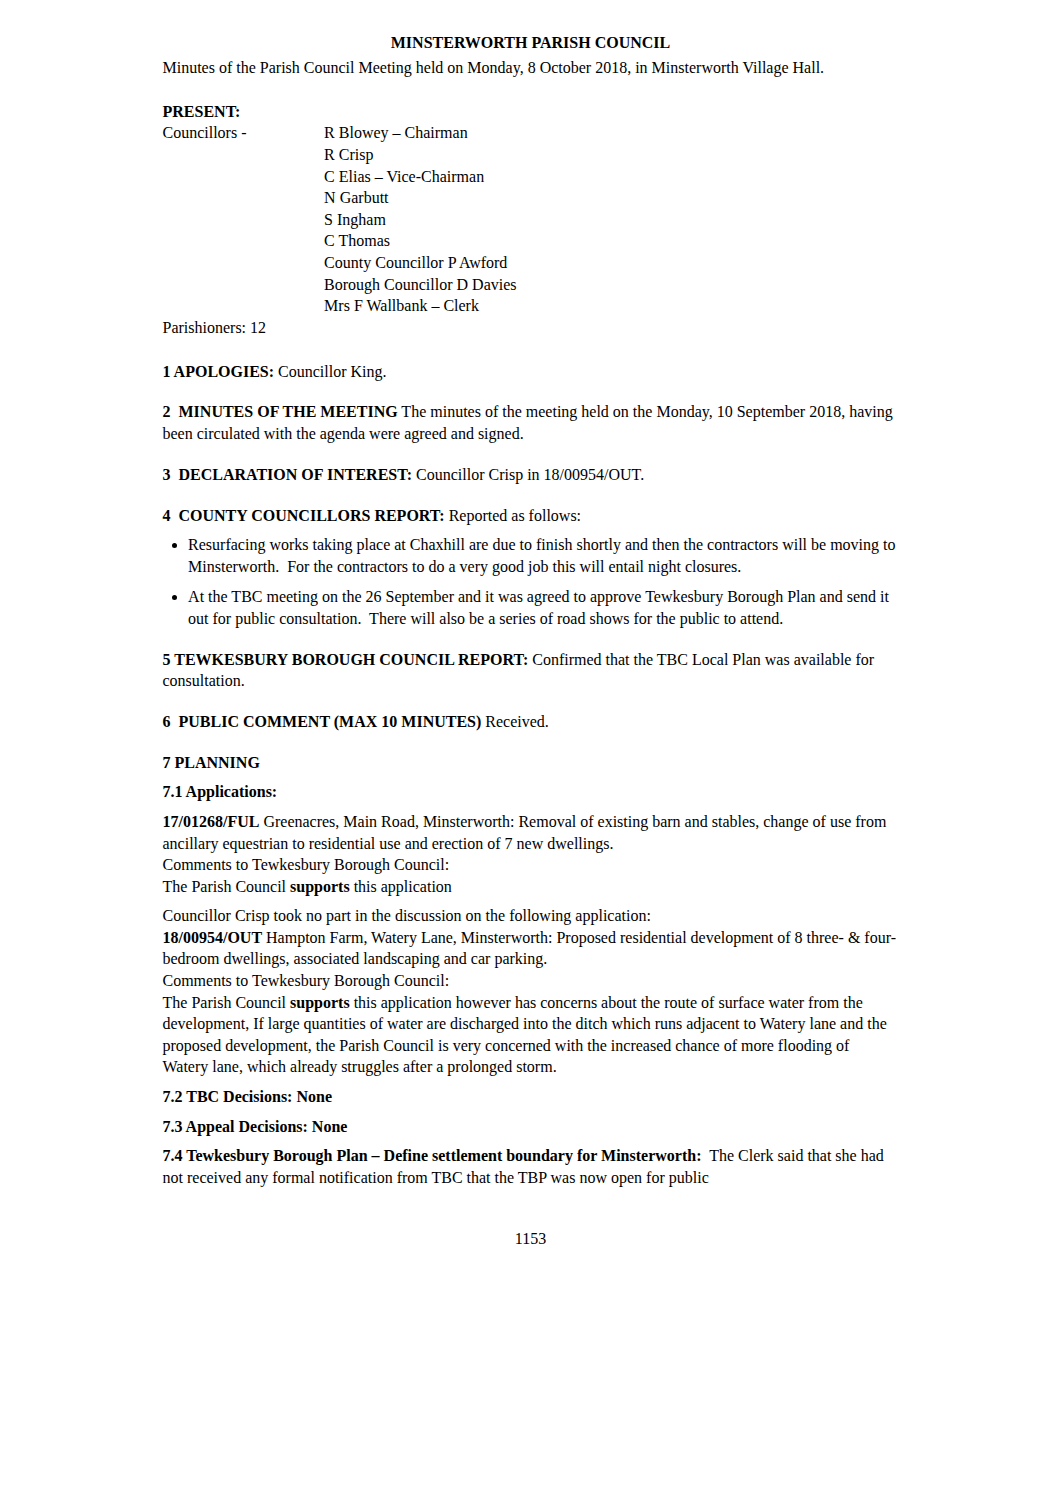MINSTERWORTH PARISH COUNCIL
Minutes of the Parish Council Meeting held on Monday, 8 October 2018, in Minsterworth Village Hall.
PRESENT:
| Councillors - | R Blowey – Chairman |
| | R Crisp |
| | C Elias – Vice-Chairman |
| | N Garbutt |
| | S Ingham |
| | C Thomas |
| | County Councillor P Awford |
| | Borough Councillor D Davies |
| | Mrs F Wallbank – Clerk |
Parishioners: 12
1 APOLOGIES: Councillor King.
2 MINUTES OF THE MEETING The minutes of the meeting held on the Monday, 10 September 2018, having been circulated with the agenda were agreed and signed.
3 DECLARATION OF INTEREST: Councillor Crisp in 18/00954/OUT.
4 COUNTY COUNCILLORS REPORT: Reported as follows:
Resurfacing works taking place at Chaxhill are due to finish shortly and then the contractors will be moving to Minsterworth. For the contractors to do a very good job this will entail night closures.
At the TBC meeting on the 26 September and it was agreed to approve Tewkesbury Borough Plan and send it out for public consultation. There will also be a series of road shows for the public to attend.
5 TEWKESBURY BOROUGH COUNCIL REPORT: Confirmed that the TBC Local Plan was available for consultation.
6 PUBLIC COMMENT (MAX 10 MINUTES) Received.
7 PLANNING
7.1 Applications:
17/01268/FUL Greenacres, Main Road, Minsterworth: Removal of existing barn and stables, change of use from ancillary equestrian to residential use and erection of 7 new dwellings.
Comments to Tewkesbury Borough Council:
The Parish Council supports this application
Councillor Crisp took no part in the discussion on the following application:
18/00954/OUT Hampton Farm, Watery Lane, Minsterworth: Proposed residential development of 8 three- & four-bedroom dwellings, associated landscaping and car parking.
Comments to Tewkesbury Borough Council:
The Parish Council supports this application however has concerns about the route of surface water from the development, If large quantities of water are discharged into the ditch which runs adjacent to Watery lane and the proposed development, the Parish Council is very concerned with the increased chance of more flooding of Watery lane, which already struggles after a prolonged storm.
7.2 TBC Decisions: None
7.3 Appeal Decisions: None
7.4 Tewkesbury Borough Plan – Define settlement boundary for Minsterworth: The Clerk said that she had not received any formal notification from TBC that the TBP was now open for public
1153